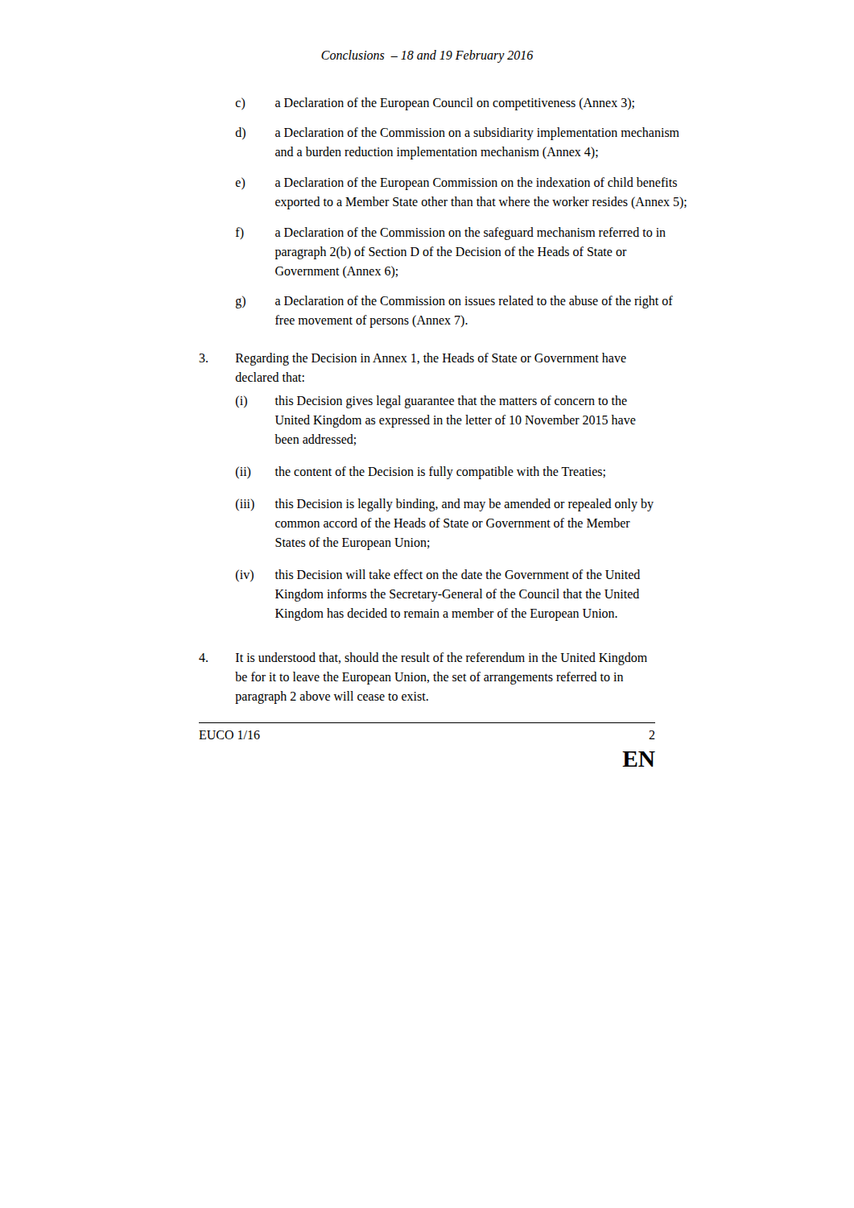Conclusions – 18 and 19 February 2016
| c) | a Declaration of the European Council on competitiveness (Annex 3); |
| d) | a Declaration of the Commission on a subsidiarity implementation mechanism and a burden reduction implementation mechanism (Annex 4); |
| e) | a Declaration of the European Commission on the indexation of child benefits exported to a Member State other than that where the worker resides (Annex 5); |
| f) | a Declaration of the Commission on the safeguard mechanism referred to in paragraph 2(b) of Section D of the Decision of the Heads of State or Government (Annex 6); |
| g) | a Declaration of the Commission on issues related to the abuse of the right of free movement of persons (Annex 7). |
| 3. | Regarding the Decision in Annex 1, the Heads of State or Government have declared that: / (i) / this Decision gives legal guarantee that the matters of concern to the United Kingdom as expressed in the letter of 10 November 2015 have been addressed; / / (ii) / the content of the Decision is fully compatible with the Treaties; / / (iii) / this Decision is legally binding, and may be amended or repealed only by common accord of the Heads of State or Government of the Member States of the European Union; / / (iv) / this Decision will take effect on the date the Government of the United Kingdom informs the Secretary-General of the Council that the United Kingdom has decided to remain a member of the European Union. / |
| 4. | It is understood that, should the result of the referendum in the United Kingdom be for it to leave the European Union, the set of arrangements referred to in paragraph 2 above will cease to exist. |
EUCO 1/16 2
EN